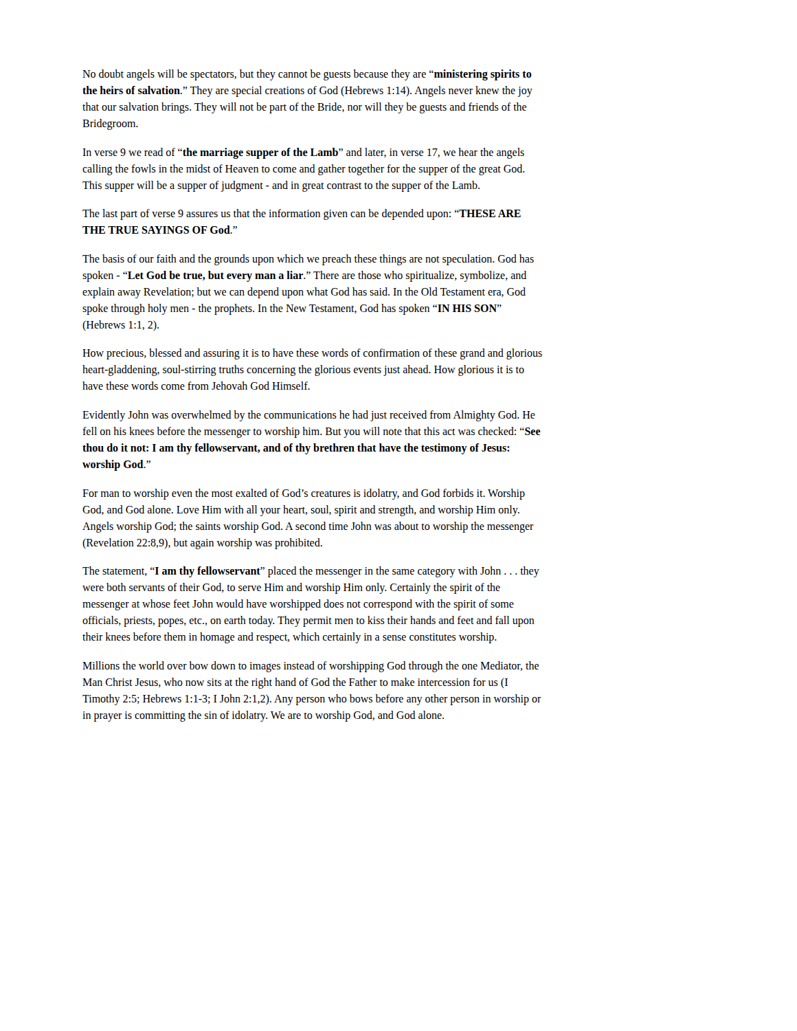No doubt angels will be spectators, but they cannot be guests because they are “ministering spirits to the heirs of salvation.” They are special creations of God (Hebrews 1:14). Angels never knew the joy that our salvation brings. They will not be part of the Bride, nor will they be guests and friends of the Bridegroom.
In verse 9 we read of “the marriage supper of the Lamb” and later, in verse 17, we hear the angels calling the fowls in the midst of Heaven to come and gather together for the supper of the great God. This supper will be a supper of judgment - and in great contrast to the supper of the Lamb.
The last part of verse 9 assures us that the information given can be depended upon: “THESE ARE THE TRUE SAYINGS OF God.”
The basis of our faith and the grounds upon which we preach these things are not speculation. God has spoken - “Let God be true, but every man a liar.” There are those who spiritualize, symbolize, and explain away Revelation; but we can depend upon what God has said. In the Old Testament era, God spoke through holy men - the prophets. In the New Testament, God has spoken “IN HIS SON” (Hebrews 1:1, 2).
How precious, blessed and assuring it is to have these words of confirmation of these grand and glorious heart-gladdening, soul-stirring truths concerning the glorious events just ahead. How glorious it is to have these words come from Jehovah God Himself.
Evidently John was overwhelmed by the communications he had just received from Almighty God. He fell on his knees before the messenger to worship him. But you will note that this act was checked: “See thou do it not: I am thy fellowservant, and of thy brethren that have the testimony of Jesus: worship God.”
For man to worship even the most exalted of God’s creatures is idolatry, and God forbids it. Worship God, and God alone. Love Him with all your heart, soul, spirit and strength, and worship Him only. Angels worship God; the saints worship God. A second time John was about to worship the messenger (Revelation 22:8,9), but again worship was prohibited.
The statement, “I am thy fellowservant” placed the messenger in the same category with John . . . they were both servants of their God, to serve Him and worship Him only. Certainly the spirit of the messenger at whose feet John would have worshipped does not correspond with the spirit of some officials, priests, popes, etc., on earth today. They permit men to kiss their hands and feet and fall upon their knees before them in homage and respect, which certainly in a sense constitutes worship.
Millions the world over bow down to images instead of worshipping God through the one Mediator, the Man Christ Jesus, who now sits at the right hand of God the Father to make intercession for us (I Timothy 2:5; Hebrews 1:1-3; I John 2:1,2). Any person who bows before any other person in worship or in prayer is committing the sin of idolatry. We are to worship God, and God alone.